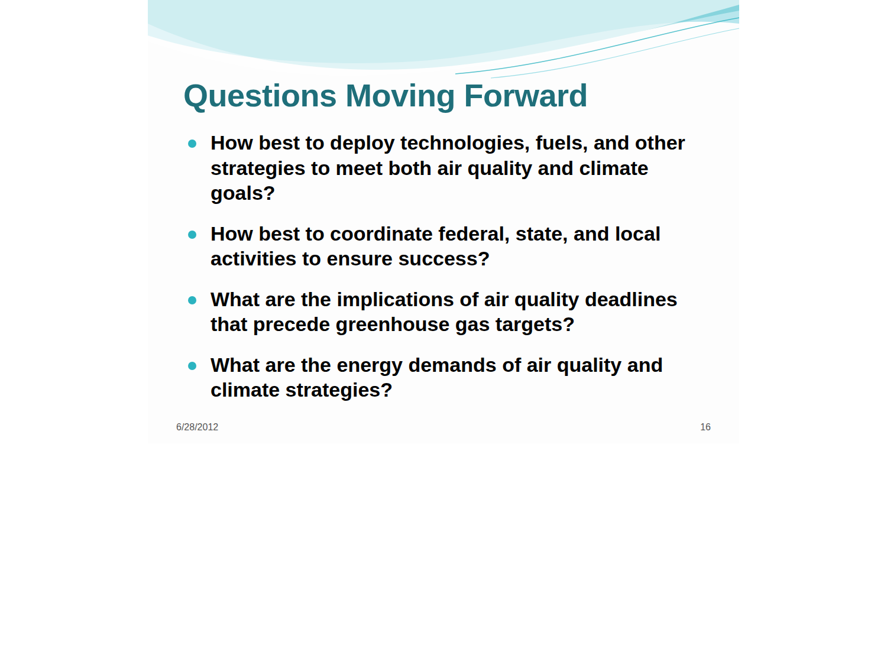Questions Moving Forward
How best to deploy technologies, fuels, and other strategies to meet both air quality and climate goals?
How best to coordinate federal, state, and local activities to ensure success?
What are the implications of air quality deadlines that precede greenhouse gas targets?
What are the energy demands of air quality and climate strategies?
6/28/2012 16